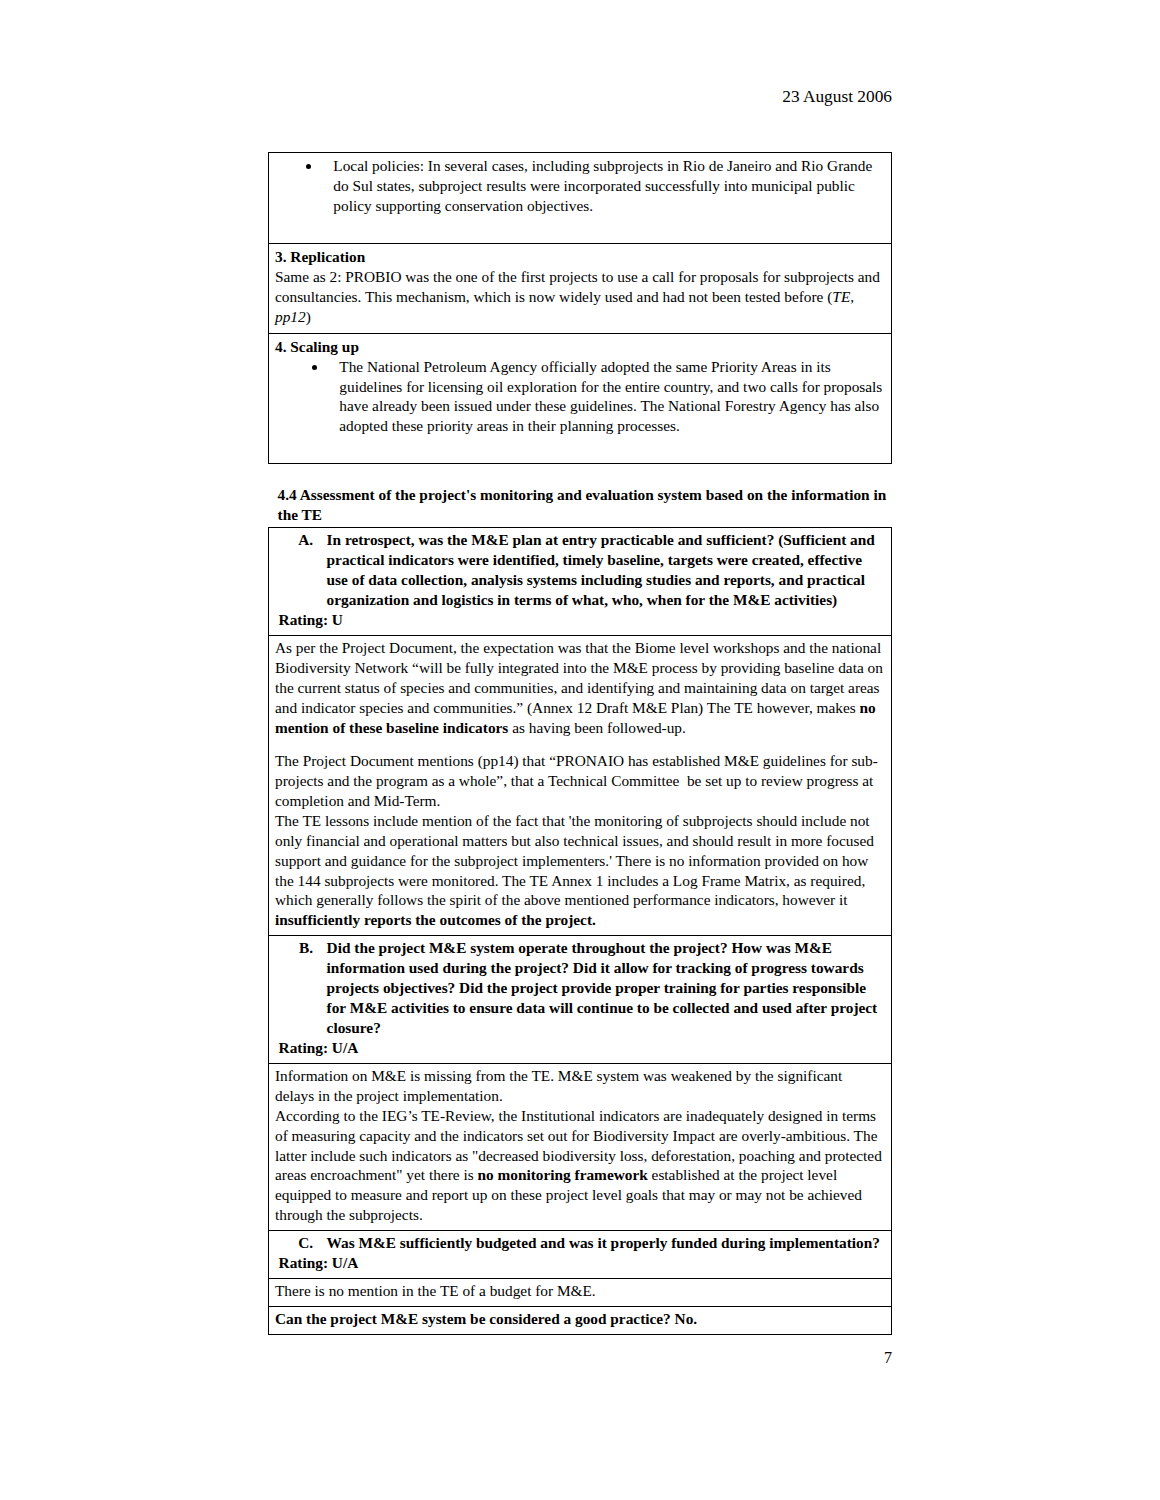23 August 2006
| Local policies: In several cases, including subprojects in Rio de Janeiro and Rio Grande do Sul states, subproject results were incorporated successfully into municipal public policy supporting conservation objectives. |
| 3. Replication Same as 2: PROBIO was the one of the first projects to use a call for proposals for subprojects and consultancies. This mechanism, which is now widely used and had not been tested before ( TE, pp12 ) |
| 4. Scaling up The National Petroleum Agency officially adopted the same Priority Areas in its guidelines for licensing oil exploration for the entire country, and two calls for proposals have already been issued under these guidelines. The National Forestry Agency has also adopted these priority areas in their planning processes. |
4.4 Assessment of the project's monitoring and evaluation system based on the information in the TE
| In retrospect, was the M&E plan at entry practicable and sufficient? (Sufficient and practical indicators were identified, timely baseline, targets were created, effective use of data collection, analysis systems including studies and reports, and practical organization and logistics in terms of what, who, when for the M&E activities) Rating: U |
| As per the Project Document, the expectation was that the Biome level workshops and the national Biodiversity Network “will be fully integrated into the M&E process by providing baseline data on the current status of species and communities, and identifying and maintaining data on target areas and indicator species and communities.” (Annex 12 Draft M&E Plan) The TE however, makes no mention of these baseline indicators as having been followed-up. The Project Document mentions (pp14) that “PRONAIO has established M&E guidelines for sub-projects and the program as a whole”, that a Technical Committee be set up to review progress at completion and Mid-Term. The TE lessons include mention of the fact that 'the monitoring of subprojects should include not only financial and operational matters but also technical issues, and should result in more focused support and guidance for the subproject implementers.' There is no information provided on how the 144 subprojects were monitored. The TE Annex 1 includes a Log Frame Matrix, as required, which generally follows the spirit of the above mentioned performance indicators, however it insufficiently reports the outcomes of the project. |
| Did the project M&E system operate throughout the project? How was M&E information used during the project? Did it allow for tracking of progress towards projects objectives? Did the project provide proper training for parties responsible for M&E activities to ensure data will continue to be collected and used after project closure? Rating: U/A |
| Information on M&E is missing from the TE. M&E system was weakened by the significant delays in the project implementation. According to the IEG’s TE-Review, the Institutional indicators are inadequately designed in terms of measuring capacity and the indicators set out for Biodiversity Impact are overly-ambitious. The latter include such indicators as "decreased biodiversity loss, deforestation, poaching and protected areas encroachment" yet there is no monitoring framework established at the project level equipped to measure and report up on these project level goals that may or may not be achieved through the subprojects. |
| Was M&E sufficiently budgeted and was it properly funded during implementation? Rating: U/A |
| There is no mention in the TE of a budget for M&E. |
| Can the project M&E system be considered a good practice? No. |
7